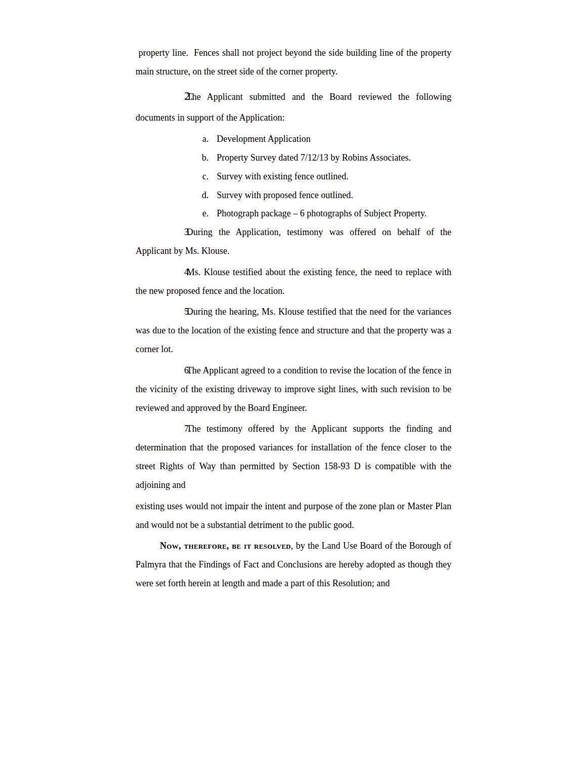property line. Fences shall not project beyond the side building line of the property main structure, on the street side of the corner property.
2. The Applicant submitted and the Board reviewed the following documents in support of the Application:
Development Application
Property Survey dated 7/12/13 by Robins Associates.
Survey with existing fence outlined.
Survey with proposed fence outlined.
Photograph package – 6 photographs of Subject Property.
3. During the Application, testimony was offered on behalf of the Applicant by Ms. Klouse.
4. Ms. Klouse testified about the existing fence, the need to replace with the new proposed fence and the location.
5. During the hearing, Ms. Klouse testified that the need for the variances was due to the location of the existing fence and structure and that the property was a corner lot.
6. The Applicant agreed to a condition to revise the location of the fence in the vicinity of the existing driveway to improve sight lines, with such revision to be reviewed and approved by the Board Engineer.
7. The testimony offered by the Applicant supports the finding and determination that the proposed variances for installation of the fence closer to the street Rights of Way than permitted by Section 158-93 D is compatible with the adjoining and
existing uses would not impair the intent and purpose of the zone plan or Master Plan and would not be a substantial detriment to the public good.
Now, therefore, be it resolved, by the Land Use Board of the Borough of Palmyra that the Findings of Fact and Conclusions are hereby adopted as though they were set forth herein at length and made a part of this Resolution; and